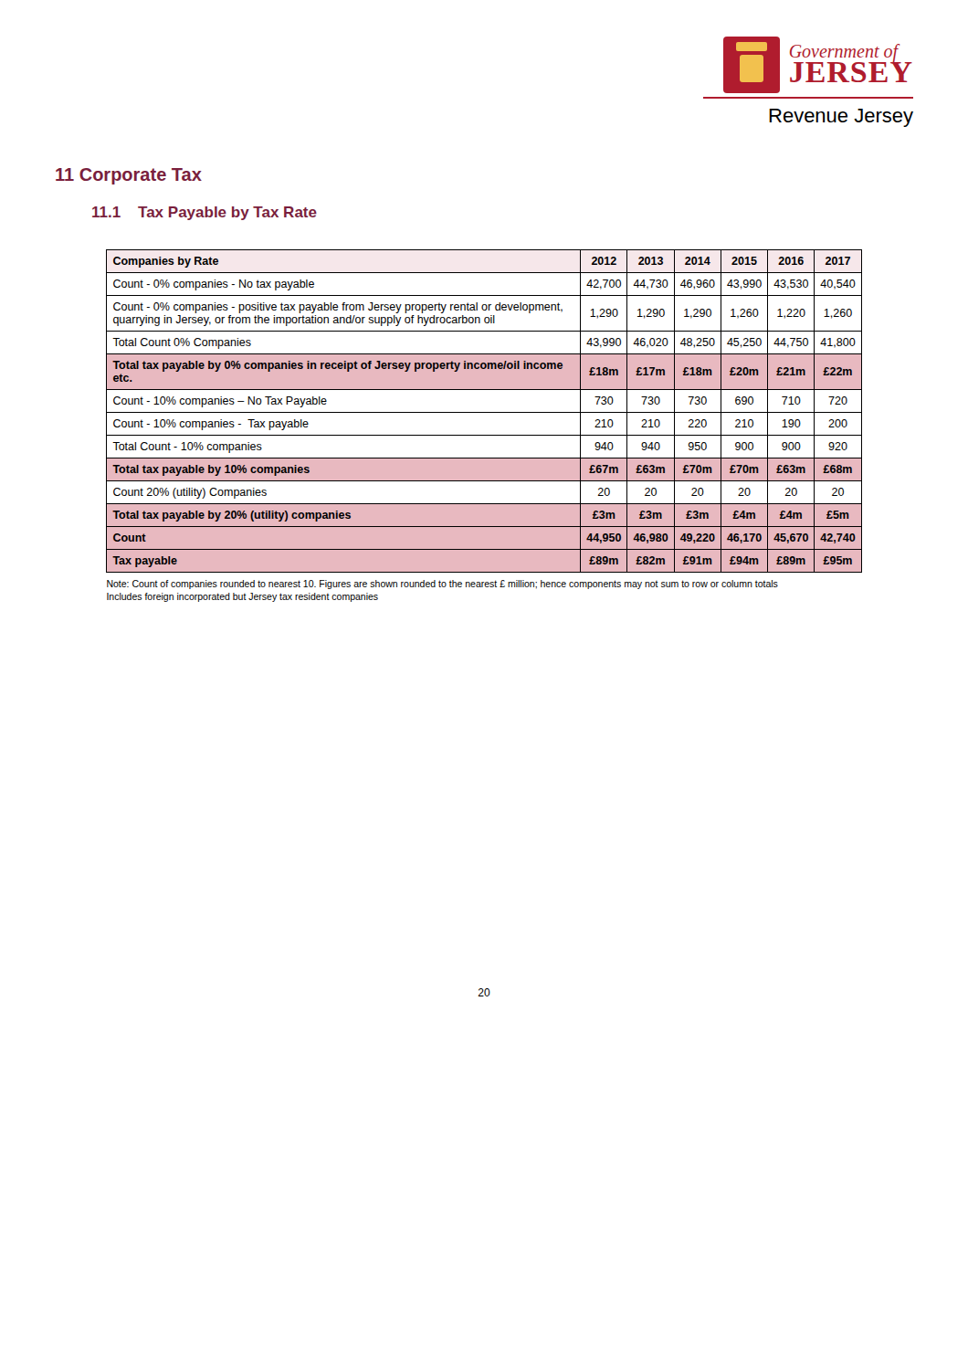Government of JERSEY
Revenue Jersey
11 Corporate Tax
11.1 Tax Payable by Tax Rate
| Companies by Rate | 2012 | 2013 | 2014 | 2015 | 2016 | 2017 |
| --- | --- | --- | --- | --- | --- | --- |
| Count - 0% companies - No tax payable | 42,700 | 44,730 | 46,960 | 43,990 | 43,530 | 40,540 |
| Count - 0% companies - positive tax payable from Jersey property rental or development, quarrying in Jersey, or from the importation and/or supply of hydrocarbon oil | 1,290 | 1,290 | 1,290 | 1,260 | 1,220 | 1,260 |
| Total Count 0% Companies | 43,990 | 46,020 | 48,250 | 45,250 | 44,750 | 41,800 |
| Total tax payable by 0% companies in receipt of Jersey property income/oil income etc. | £18m | £17m | £18m | £20m | £21m | £22m |
| Count - 10% companies – No Tax Payable | 730 | 730 | 730 | 690 | 710 | 720 |
| Count - 10% companies - Tax payable | 210 | 210 | 220 | 210 | 190 | 200 |
| Total Count - 10% companies | 940 | 940 | 950 | 900 | 900 | 920 |
| Total tax payable by 10% companies | £67m | £63m | £70m | £70m | £63m | £68m |
| Count 20% (utility) Companies | 20 | 20 | 20 | 20 | 20 | 20 |
| Total tax payable by 20% (utility) companies | £3m | £3m | £3m | £4m | £4m | £5m |
| Count | 44,950 | 46,980 | 49,220 | 46,170 | 45,670 | 42,740 |
| Tax payable | £89m | £82m | £91m | £94m | £89m | £95m |
Note: Count of companies rounded to nearest 10. Figures are shown rounded to the nearest £ million; hence components may not sum to row or column totals
Includes foreign incorporated but Jersey tax resident companies
20